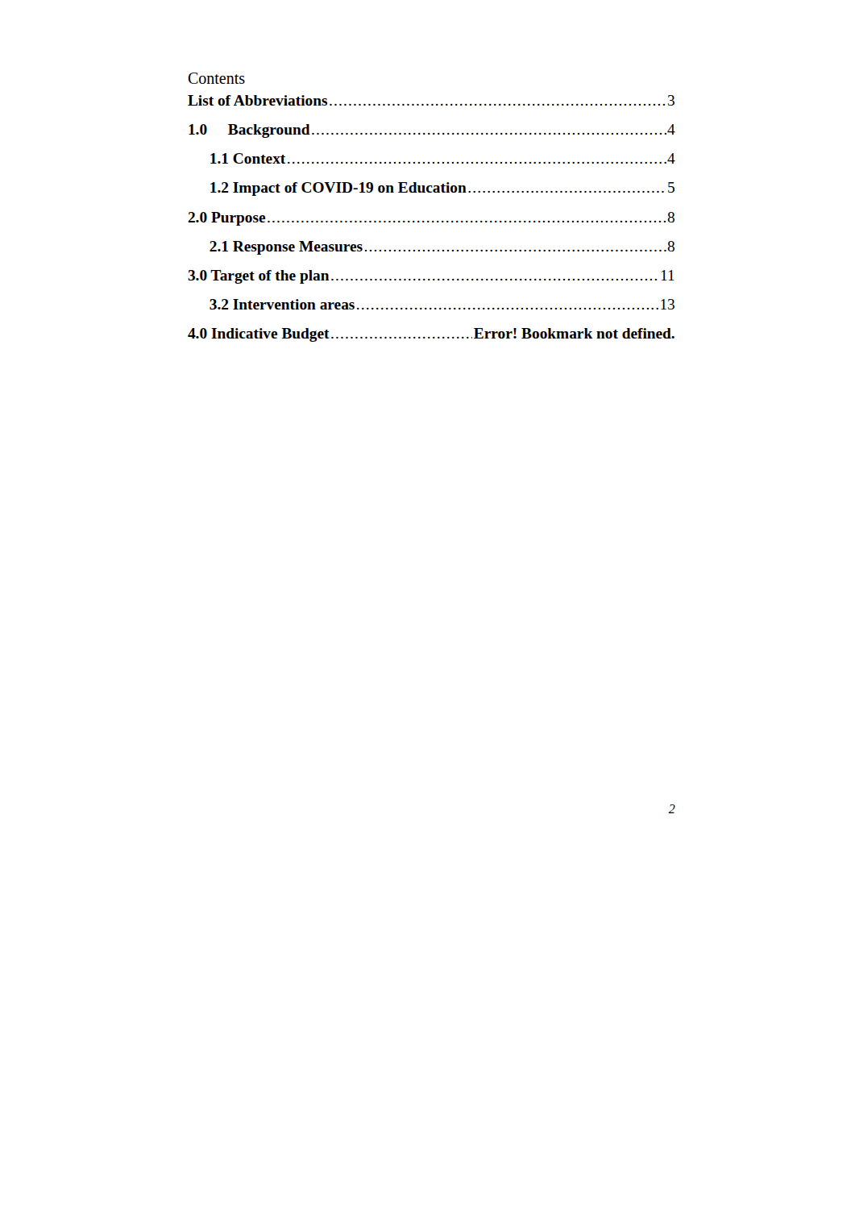Contents
List of Abbreviations .............................................................................................. 3
1.0 Background ................................................................................................... 4
1.1 Context ............................................................................................................. 4
1.2 Impact of COVID-19 on Education ............................................................ 5
2.0 Purpose ............................................................................................................. 8
2.1 Response Measures ....................................................................................... 8
3.0 Target of the plan ........................................................................................... 11
3.2 Intervention areas ....................................................................................... 13
4.0 Indicative Budget ............................................ Error! Bookmark not defined.
2